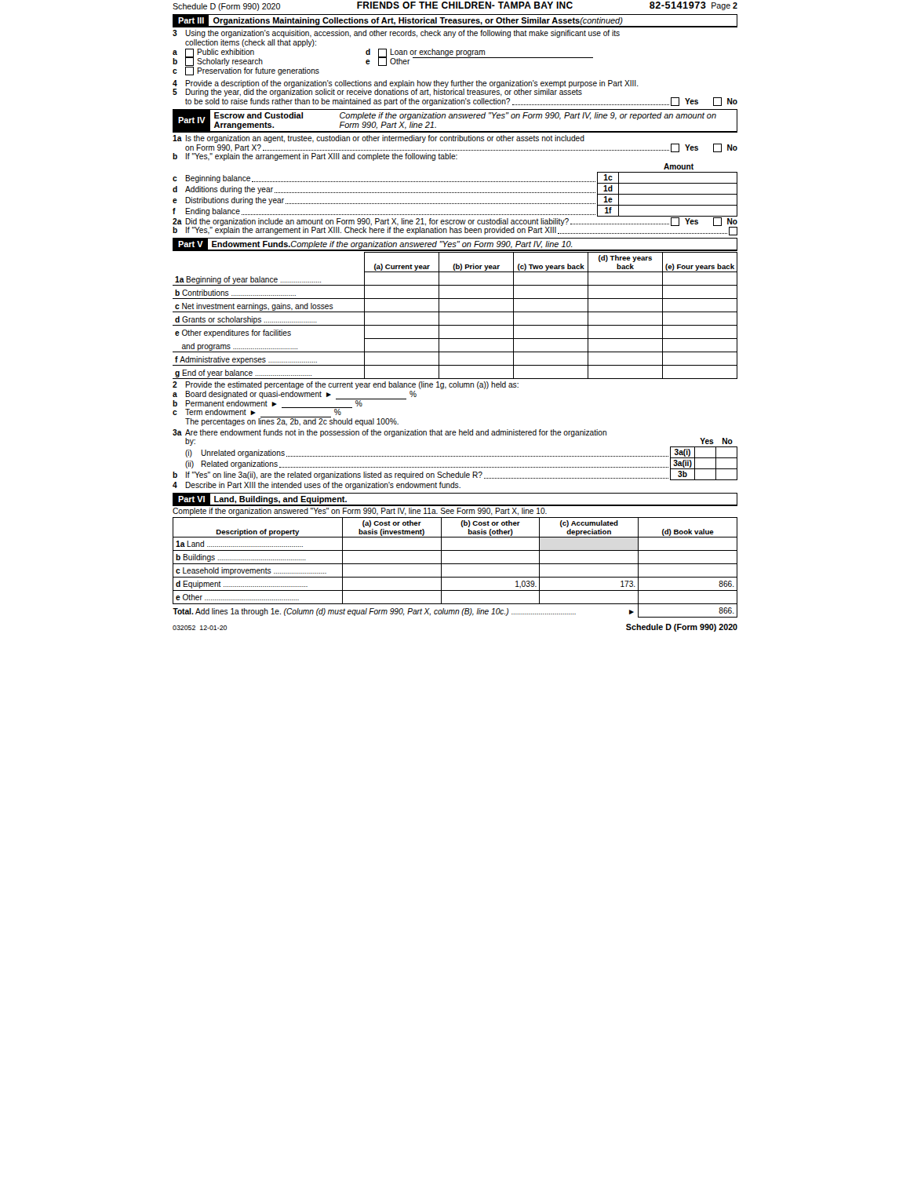Schedule D (Form 990) 2020
FRIENDS OF THE CHILDREN- TAMPA BAY INC
82-5141973 Page 2
Part III
Organizations Maintaining Collections of Art, Historical Treasures, or Other Similar Assets(continued)
3
Using the organization's acquisition, accession, and other records, check any of the following that make significant use of its
collection items (check all that apply):
a
Public exhibition d Loan or exchange program
b
Scholarly research e Other
c
Preservation for future generations
4
Provide a description of the organization's collections and explain how they further the organization's exempt purpose in Part XIII.
5
During the year, did the organization solicit or receive donations of art, historical treasures, or other similar assets
to be sold to raise funds rather than to be maintained as part of the organization's collection? Yes No
Part IV
Escrow and Custodial Arrangements. Complete if the organization answered "Yes" on Form 990, Part IV, line 9, or reported an amount on Form 990, Part X, line 21.
1a
Is the organization an agent, trustee, custodian or other intermediary for contributions or other assets not included
on Form 990, Part X? Yes No
b
If "Yes," explain the arrangement in Part XIII and complete the following table:
Amount
c
Beginning balance 1c
d
Additions during the year 1d
e
Distributions during the year 1e
f
Ending balance 1f
2a
Did the organization include an amount on Form 990, Part X, line 21, for escrow or custodial account liability? Yes No
b
If "Yes," explain the arrangement in Part XIII. Check here if the explanation has been provided on Part XIII
Part V
Endowment Funds. Complete if the organization answered "Yes" on Form 990, Part IV, line 10.
| | (a) Current year | (b) Prior year | (c) Two years back | (d) Three years back | (e) Four years back |
| 1a Beginning of year balance ..................... | | | | | |
| b Contributions ................................. | | | | | |
| c Net investment earnings, gains, and losses | | | | | |
| d Grants or scholarships ........................... | | | | | |
| e Other expenditures for facilities | | | | | |
| and programs ................................. | | | | | |
| f Administrative expenses ......................... | | | | | |
| g End of year balance ............................. | | | | | |
2
Provide the estimated percentage of the current year end balance (line 1g, column (a)) held as:
a
Board designated or quasi-endowment ► %
b
Permanent endowment ► %
c
Term endowment ► %
The percentages on lines 2a, 2b, and 2c should equal 100%.
3a
Are there endowment funds not in the possession of the organization that are held and administered for the organization
by:
Yes
No
(i) Unrelated organizations
3a(i)
(ii) Related organizations
3a(ii)
b If "Yes" on line 3a(ii), are the related organizations listed as required on Schedule R?
3b
4
Describe in Part XIII the intended uses of the organization's endowment funds.
Part VI
Land, Buildings, and Equipment.
Complete if the organization answered "Yes" on Form 990, Part IV, line 11a. See Form 990, Part X, line 10.
| Description of property | (a) Cost or other basis (investment) | (b) Cost or other basis (other) | (c) Accumulated depreciation | (d) Book value |
| 1a Land ................................................. | | | | |
| b Buildings ............................................. | | | | |
| c Leasehold improvements ........................... | | | | |
| d Equipment ........................................... | | 1,039. | 173. | 866. |
| e Other ................................................ | | | | |
| Total. Add lines 1a through 1e. (Column (d) must equal Form 990, Part X, column (B), line 10c.) ................................. ► | 866. |
032052 12-01-20
Schedule D (Form 990) 2020